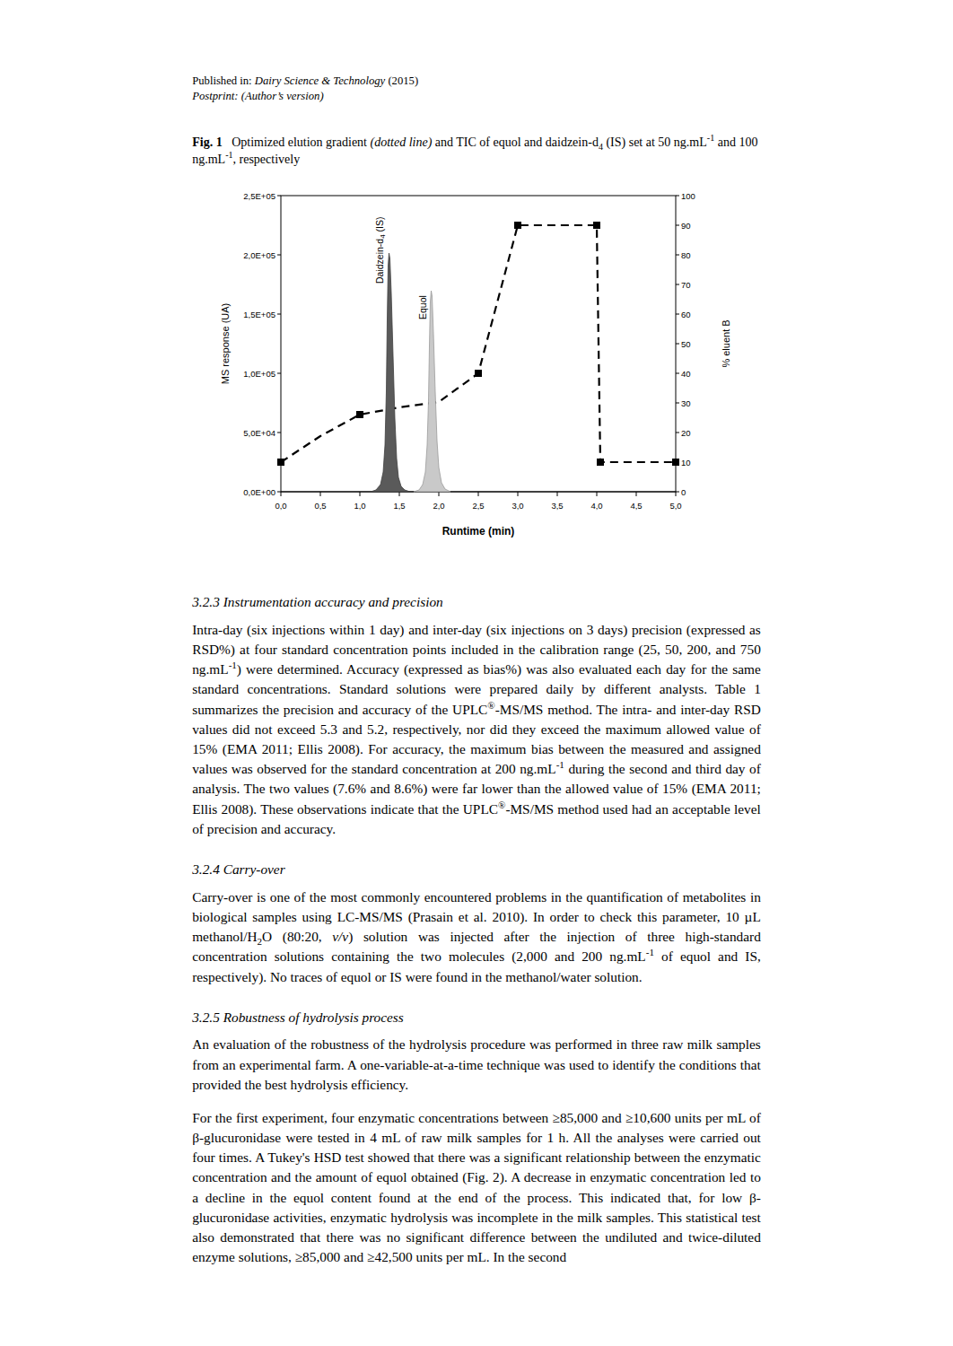Published in: Dairy Science & Technology (2015)
Postprint: (Author’s version)
Fig. 1 Optimized elution gradient (dotted line) and TIC of equol and daidzein-d4 (IS) set at 50 ng.mL-1 and 100 ng.mL-1, respectively
MS response (UA) % eluent B Runtime (min) 2,5E+05 2,0E+05 1,5E+05 1,0E+05 5,0E+04 0,0E+00 100 90 80 70 60 50 40 30 20 10 0 0,0 0,5 1,0 1,5 2,0 2,5 3,0 3,5 4,0 4,5 5,0 Daidzein-d4 (IS) Equol
3.2.3 Instrumentation accuracy and precision
Intra-day (six injections within 1 day) and inter-day (six injections on 3 days) precision (expressed as RSD%) at four standard concentration points included in the calibration range (25, 50, 200, and 750 ng.mL-1) were determined. Accuracy (expressed as bias%) was also evaluated each day for the same standard concentrations. Standard solutions were prepared daily by different analysts. Table 1 summarizes the precision and accuracy of the UPLC®-MS/MS method. The intra- and inter-day RSD values did not exceed 5.3 and 5.2, respectively, nor did they exceed the maximum allowed value of 15% (EMA 2011; Ellis 2008). For accuracy, the maximum bias between the measured and assigned values was observed for the standard concentration at 200 ng.mL-1 during the second and third day of analysis. The two values (7.6% and 8.6%) were far lower than the allowed value of 15% (EMA 2011; Ellis 2008). These observations indicate that the UPLC®-MS/MS method used had an acceptable level of precision and accuracy.
3.2.4 Carry-over
Carry-over is one of the most commonly encountered problems in the quantification of metabolites in biological samples using LC-MS/MS (Prasain et al. 2010). In order to check this parameter, 10 µL methanol/H2O (80:20, v/v) solution was injected after the injection of three high-standard concentration solutions containing the two molecules (2,000 and 200 ng.mL-1 of equol and IS, respectively). No traces of equol or IS were found in the methanol/water solution.
3.2.5 Robustness of hydrolysis process
An evaluation of the robustness of the hydrolysis procedure was performed in three raw milk samples from an experimental farm. A one-variable-at-a-time technique was used to identify the conditions that provided the best hydrolysis efficiency.
For the first experiment, four enzymatic concentrations between ≥85,000 and ≥10,600 units per mL of β-glucuronidase were tested in 4 mL of raw milk samples for 1 h. All the analyses were carried out four times. A Tukey's HSD test showed that there was a significant relationship between the enzymatic concentration and the amount of equol obtained (Fig. 2). A decrease in enzymatic concentration led to a decline in the equol content found at the end of the process. This indicated that, for low β-glucuronidase activities, enzymatic hydrolysis was incomplete in the milk samples. This statistical test also demonstrated that there was no significant difference between the undiluted and twice-diluted enzyme solutions, ≥85,000 and ≥42,500 units per mL. In the second